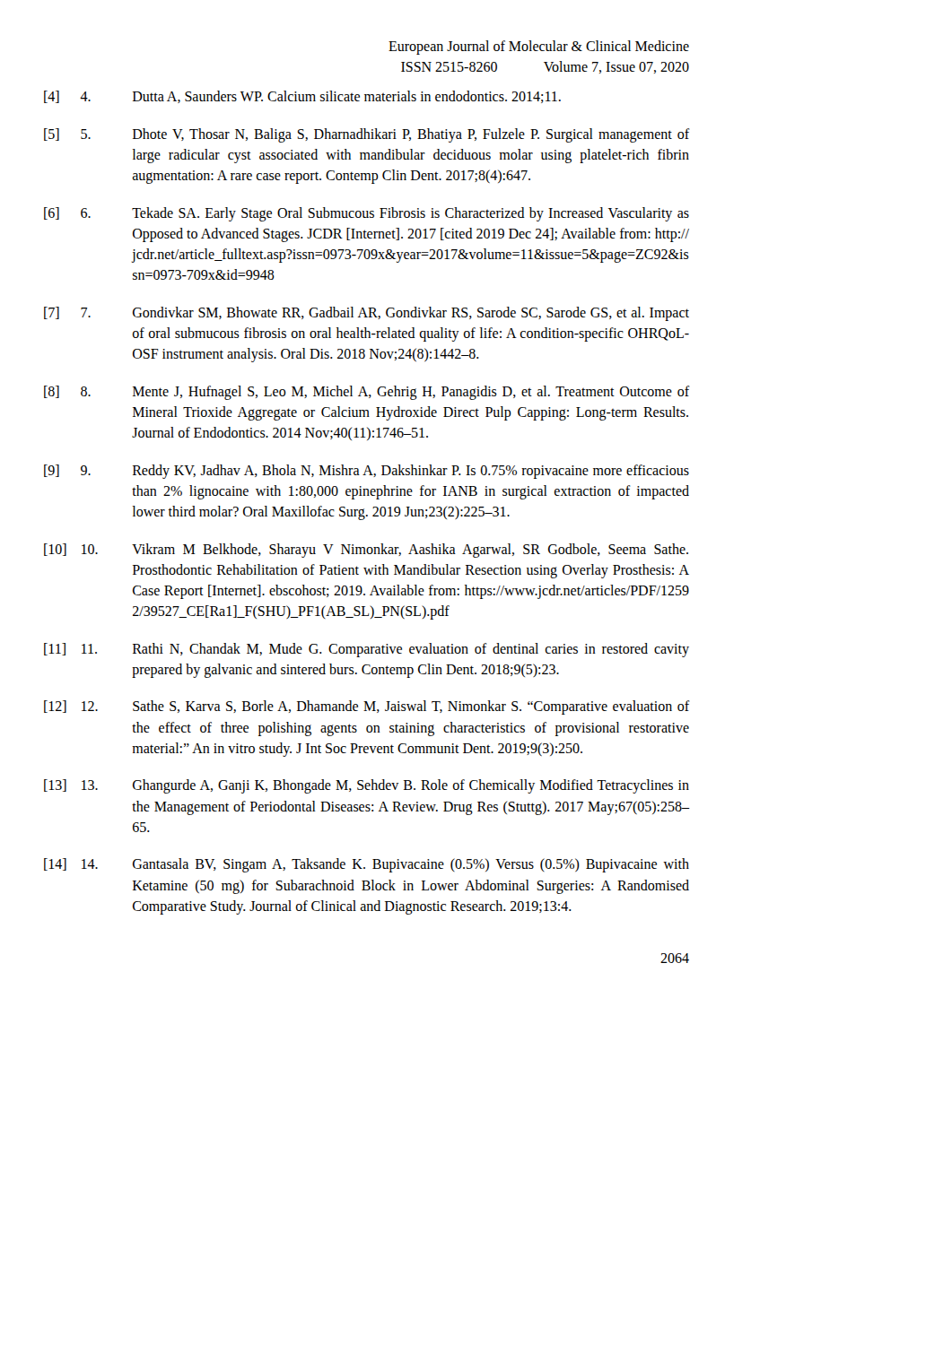European Journal of Molecular & Clinical Medicine ISSN 2515-8260 Volume 7, Issue 07, 2020
[4] 4. Dutta A, Saunders WP. Calcium silicate materials in endodontics. 2014;11.
[5] 5. Dhote V, Thosar N, Baliga S, Dharnadhikari P, Bhatiya P, Fulzele P. Surgical management of large radicular cyst associated with mandibular deciduous molar using platelet-rich fibrin augmentation: A rare case report. Contemp Clin Dent. 2017;8(4):647.
[6] 6. Tekade SA. Early Stage Oral Submucous Fibrosis is Characterized by Increased Vascularity as Opposed to Advanced Stages. JCDR [Internet]. 2017 [cited 2019 Dec 24]; Available from: http://jcdr.net/article_fulltext.asp?issn=0973-709x&year=2017&volume=11&issue=5&page=ZC92&issn=0973-709x&id=9948
[7] 7. Gondivkar SM, Bhowate RR, Gadbail AR, Gondivkar RS, Sarode SC, Sarode GS, et al. Impact of oral submucous fibrosis on oral health-related quality of life: A condition-specific OHRQoL-OSF instrument analysis. Oral Dis. 2018 Nov;24(8):1442–8.
[8] 8. Mente J, Hufnagel S, Leo M, Michel A, Gehrig H, Panagidis D, et al. Treatment Outcome of Mineral Trioxide Aggregate or Calcium Hydroxide Direct Pulp Capping: Long-term Results. Journal of Endodontics. 2014 Nov;40(11):1746–51.
[9] 9. Reddy KV, Jadhav A, Bhola N, Mishra A, Dakshinkar P. Is 0.75% ropivacaine more efficacious than 2% lignocaine with 1:80,000 epinephrine for IANB in surgical extraction of impacted lower third molar? Oral Maxillofac Surg. 2019 Jun;23(2):225–31.
[10] 10. Vikram M Belkhode, Sharayu V Nimonkar, Aashika Agarwal, SR Godbole, Seema Sathe. Prosthodontic Rehabilitation of Patient with Mandibular Resection using Overlay Prosthesis: A Case Report [Internet]. ebscohost; 2019. Available from: https://www.jcdr.net/articles/PDF/12592/39527_CE[Ra1]_F(SHU)_PF1(AB_SL)_PN(SL).pdf
[11] 11. Rathi N, Chandak M, Mude G. Comparative evaluation of dentinal caries in restored cavity prepared by galvanic and sintered burs. Contemp Clin Dent. 2018;9(5):23.
[12] 12. Sathe S, Karva S, Borle A, Dhamande M, Jaiswal T, Nimonkar S. “Comparative evaluation of the effect of three polishing agents on staining characteristics of provisional restorative material:” An in vitro study. J Int Soc Prevent Communit Dent. 2019;9(3):250.
[13] 13. Ghangurde A, Ganji K, Bhongade M, Sehdev B. Role of Chemically Modified Tetracyclines in the Management of Periodontal Diseases: A Review. Drug Res (Stuttg). 2017 May;67(05):258–65.
[14] 14. Gantasala BV, Singam A, Taksande K. Bupivacaine (0.5%) Versus (0.5%) Bupivacaine with Ketamine (50 mg) for Subarachnoid Block in Lower Abdominal Surgeries: A Randomised Comparative Study. Journal of Clinical and Diagnostic Research. 2019;13:4.
2064